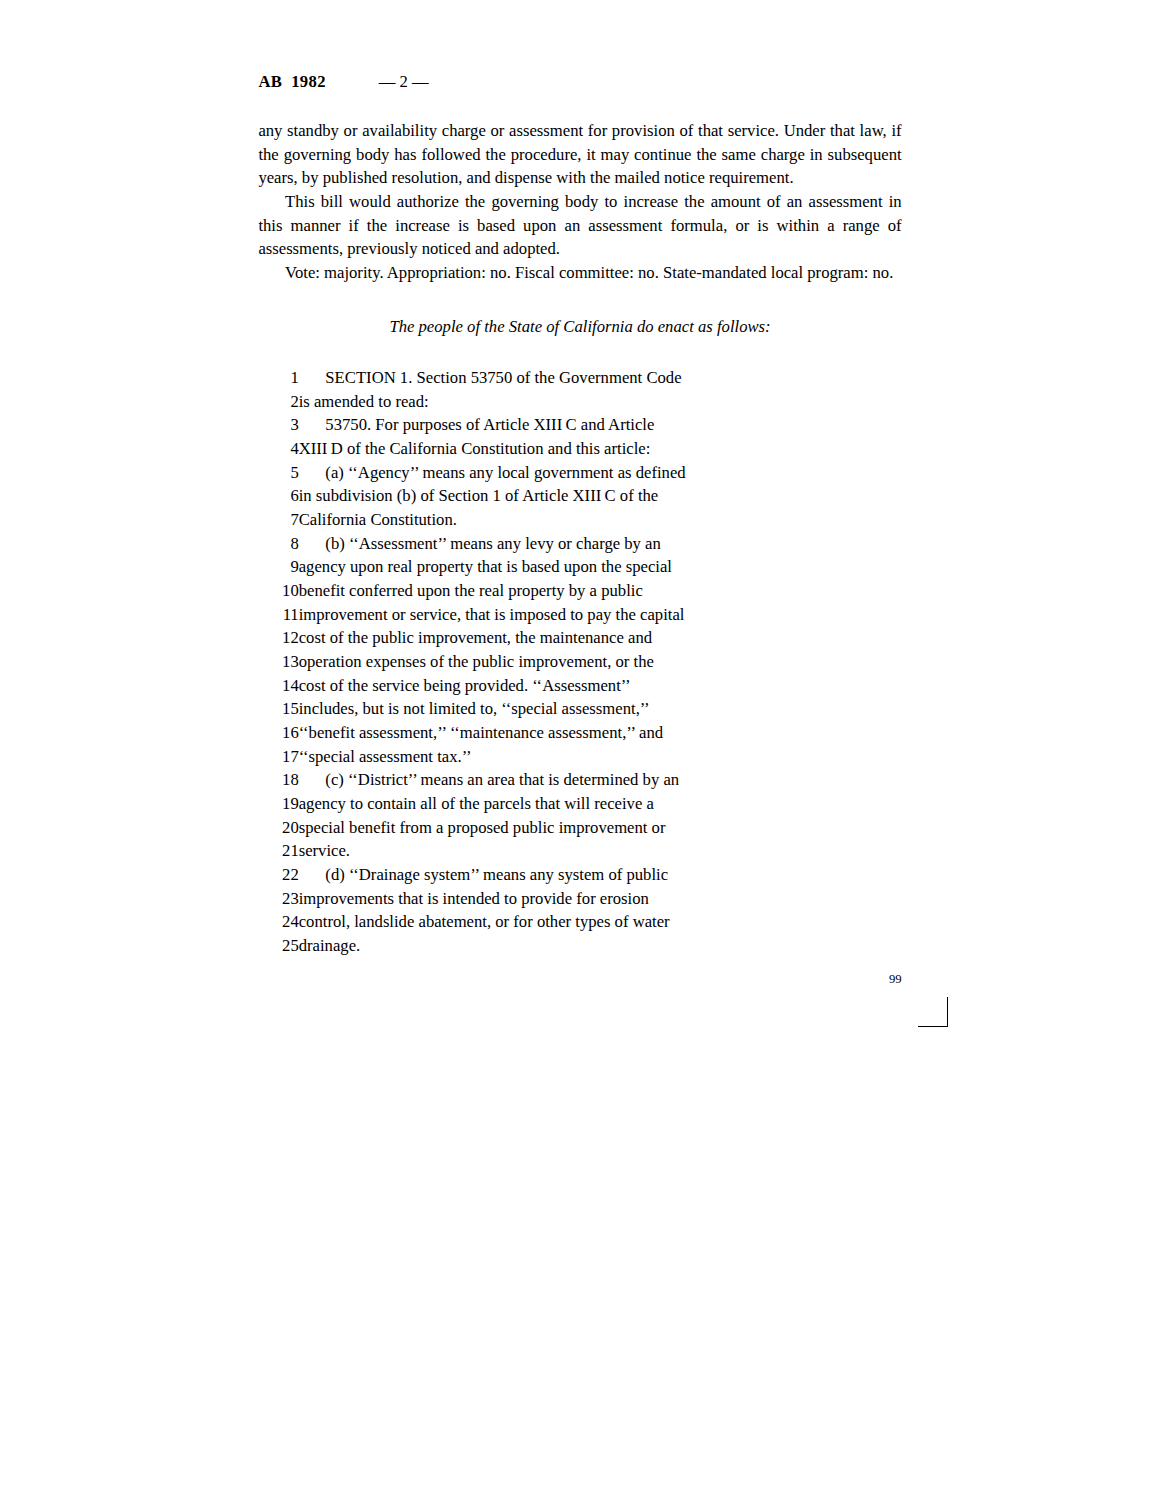AB 1982 — 2 —
any standby or availability charge or assessment for provision of that service. Under that law, if the governing body has followed the procedure, it may continue the same charge in subsequent years, by published resolution, and dispense with the mailed notice requirement.
This bill would authorize the governing body to increase the amount of an assessment in this manner if the increase is based upon an assessment formula, or is within a range of assessments, previously noticed and adopted.
Vote: majority. Appropriation: no. Fiscal committee: no. State-mandated local program: no.
The people of the State of California do enact as follows:
| 1 | SECTION 1. Section 53750 of the Government Code |
| 2 | is amended to read: |
| 3 | 53750. For purposes of Article XIII C and Article |
| 4 | XIII D of the California Constitution and this article: |
| 5 | (a) ‘‘Agency’’ means any local government as defined |
| 6 | in subdivision (b) of Section 1 of Article XIII C of the |
| 7 | California Constitution. |
| 8 | (b) ‘‘Assessment’’ means any levy or charge by an |
| 9 | agency upon real property that is based upon the special |
| 10 | benefit conferred upon the real property by a public |
| 11 | improvement or service, that is imposed to pay the capital |
| 12 | cost of the public improvement, the maintenance and |
| 13 | operation expenses of the public improvement, or the |
| 14 | cost of the service being provided. ‘‘Assessment’’ |
| 15 | includes, but is not limited to, ‘‘special assessment,’’ |
| 16 | ‘‘benefit assessment,’’ ‘‘maintenance assessment,’’ and |
| 17 | ‘‘special assessment tax.’’ |
| 18 | (c) ‘‘District’’ means an area that is determined by an |
| 19 | agency to contain all of the parcels that will receive a |
| 20 | special benefit from a proposed public improvement or |
| 21 | service. |
| 22 | (d) ‘‘Drainage system’’ means any system of public |
| 23 | improvements that is intended to provide for erosion |
| 24 | control, landslide abatement, or for other types of water |
| 25 | drainage. |
99